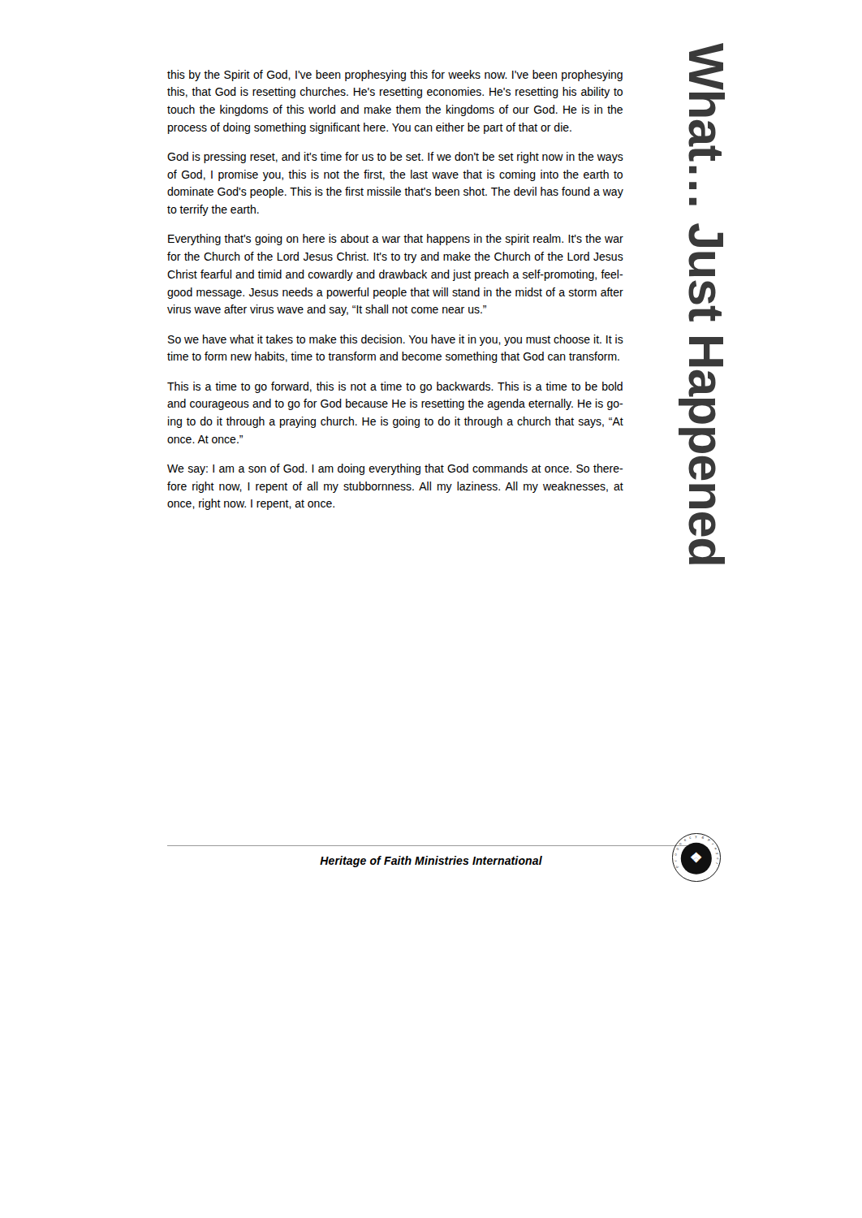What… Just Happened
this by the Spirit of God, I've been prophesying this for weeks now. I've been prophesying this, that God is resetting churches. He's resetting economies. He's resetting his ability to touch the kingdoms of this world and make them the kingdoms of our God. He is in the process of doing something significant here. You can either be part of that or die.
God is pressing reset, and it's time for us to be set. If we don't be set right now in the ways of God, I promise you, this is not the first, the last wave that is coming into the earth to dominate God's people. This is the first missile that's been shot. The devil has found a way to terrify the earth.
Everything that's going on here is about a war that happens in the spirit realm. It's the war for the Church of the Lord Jesus Christ. It's to try and make the Church of the Lord Jesus Christ fearful and timid and cowardly and drawback and just preach a self-promoting, feel-good message. Jesus needs a powerful people that will stand in the midst of a storm after virus wave after virus wave and say, “It shall not come near us.”
So we have what it takes to make this decision. You have it in you, you must choose it. It is time to form new habits, time to transform and become something that God can transform.
This is a time to go forward, this is not a time to go backwards. This is a time to be bold and courageous and to go for God because He is resetting the agenda eternally. He is going to do it through a praying church. He is going to do it through a church that says, “At once. At once.”
We say: I am a son of God. I am doing everything that God commands at once. So therefore right now, I repent of all my stubbornness. All my laziness. All my weaknesses, at once, right now. I repent, at once.
Heritage of Faith Ministries International
P r o p h e c y & P r a y e r
❖